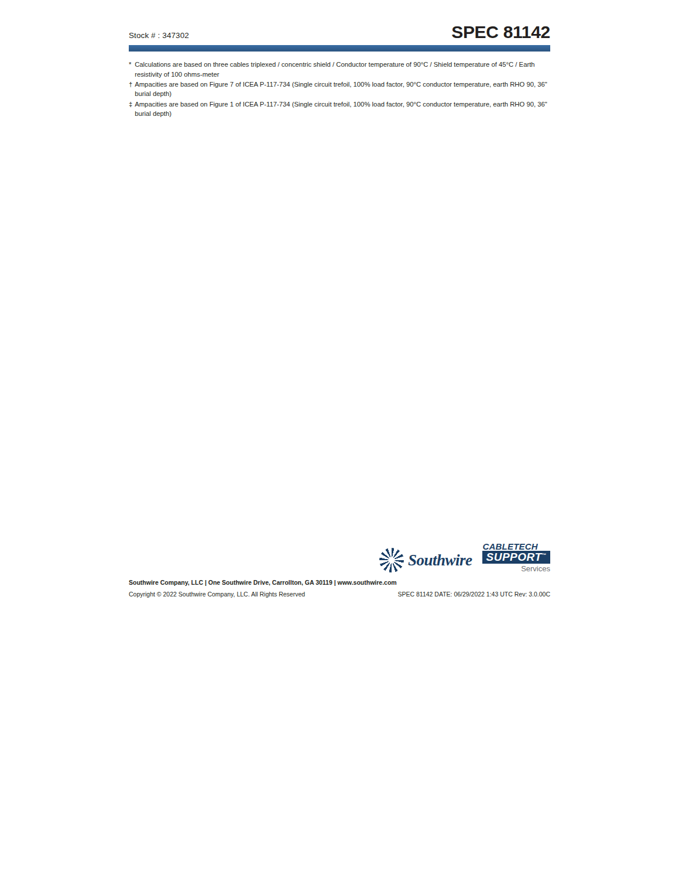Stock # : 347302
SPEC 81142
*Calculations are based on three cables triplexed / concentric shield / Conductor temperature of 90°C / Shield temperature of 45°C / Earth resistivity of 100 ohms-meter
†Ampacities are based on Figure 7 of ICEA P-117-734 (Single circuit trefoil, 100% load factor, 90°C conductor temperature, earth RHO 90, 36" burial depth)
‡Ampacities are based on Figure 1 of ICEA P-117-734 (Single circuit trefoil, 100% load factor, 90°C conductor temperature, earth RHO 90, 36" burial depth)
Southwire
CABLETECH
SUPPORT™
Services
Southwire Company, LLC | One Southwire Drive, Carrollton, GA 30119 | www.southwire.com
Copyright © 2022 Southwire Company, LLC. All Rights Reserved
SPEC 81142 DATE: 06/29/2022 1:43 UTC Rev: 3.0.00C